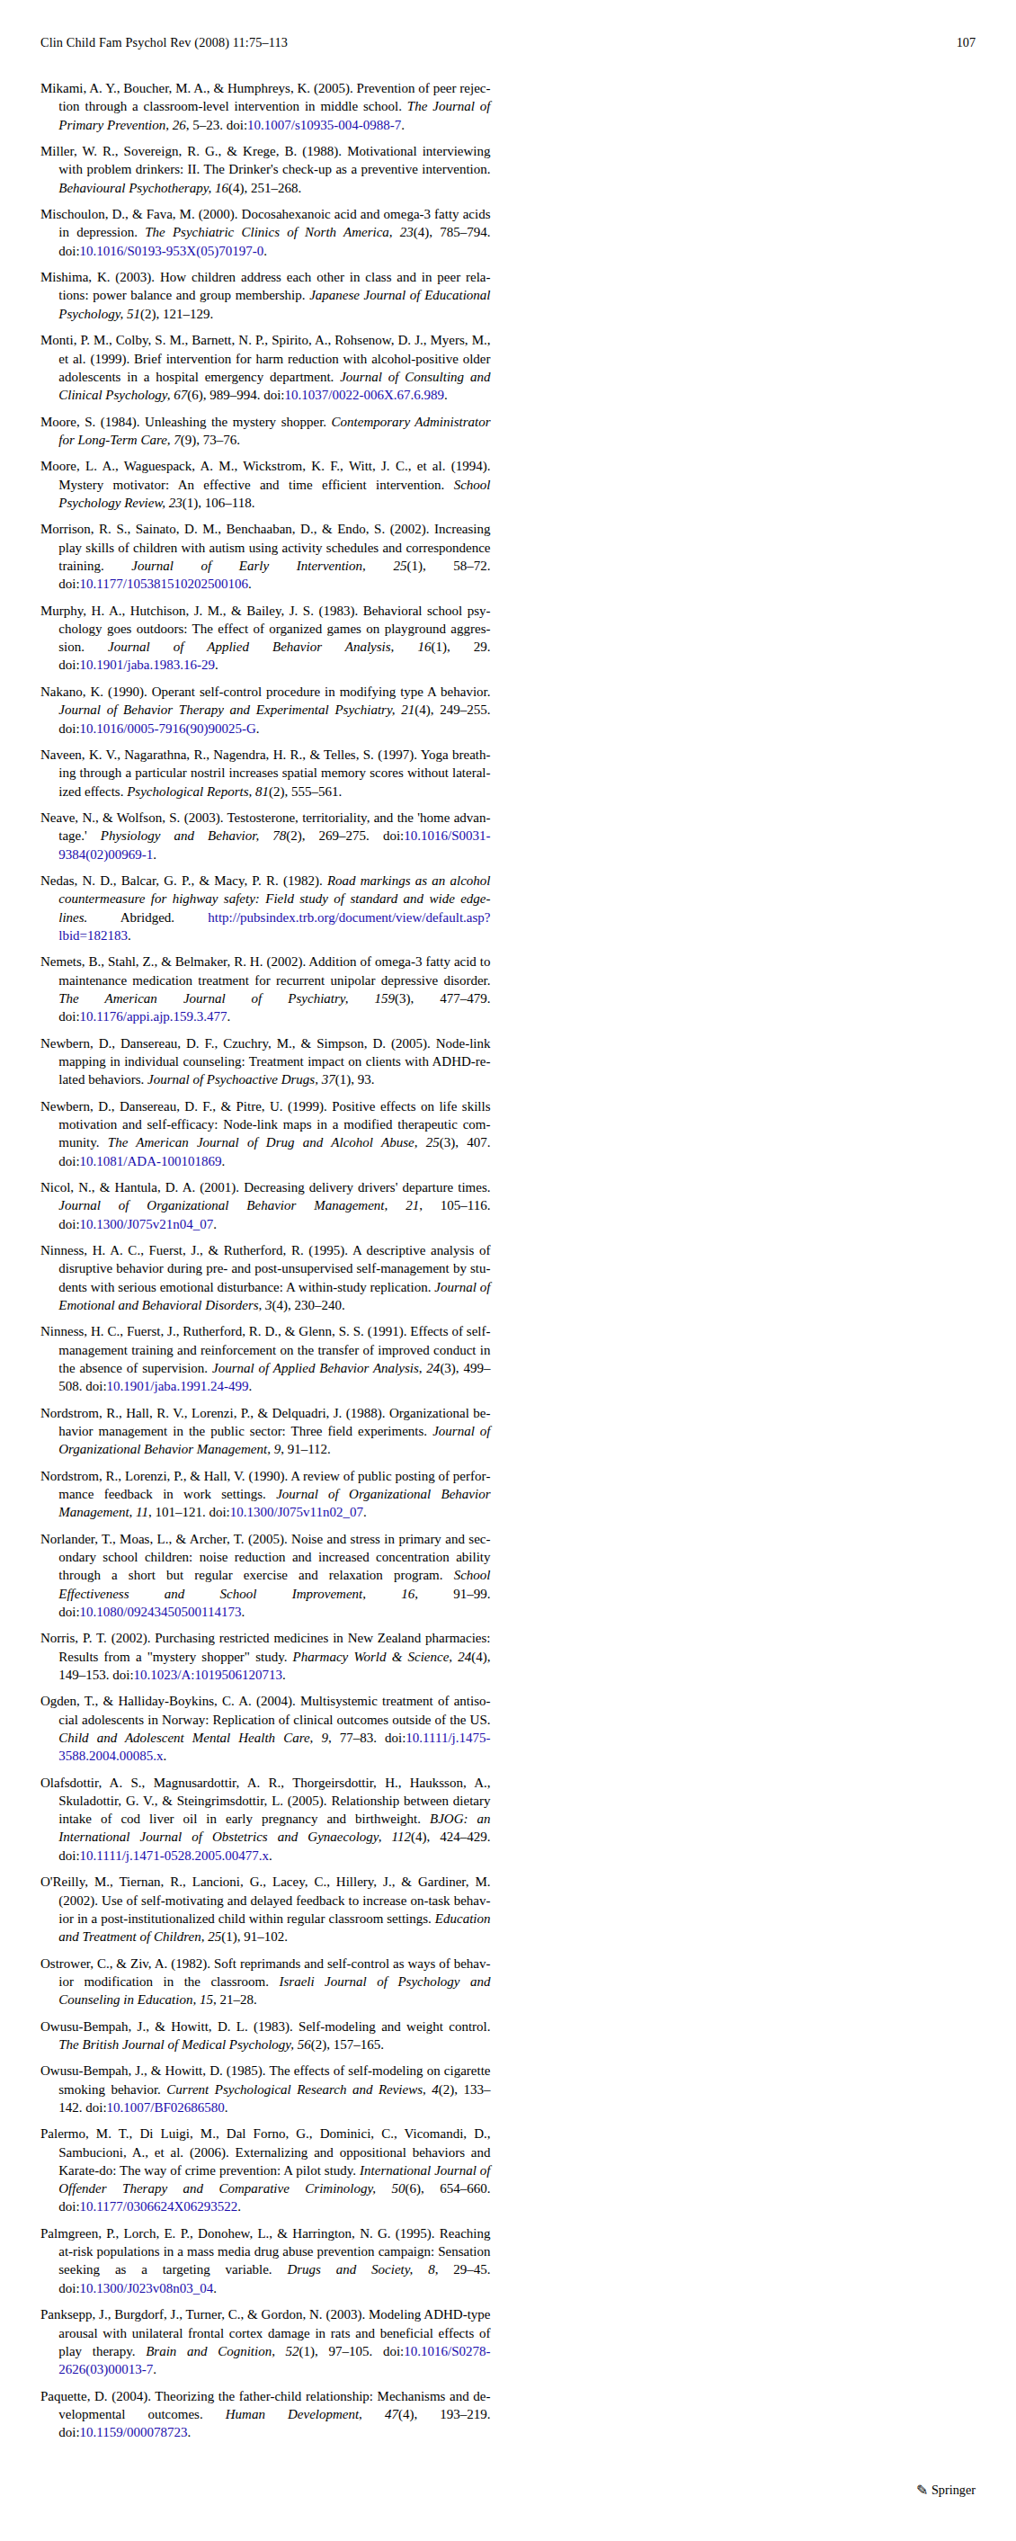Clin Child Fam Psychol Rev (2008) 11:75–113 107
Mikami, A. Y., Boucher, M. A., & Humphreys, K. (2005). Prevention of peer rejection through a classroom-level intervention in middle school. The Journal of Primary Prevention, 26, 5–23. doi:10.1007/s10935-004-0988-7.
Miller, W. R., Sovereign, R. G., & Krege, B. (1988). Motivational interviewing with problem drinkers: II. The Drinker's check-up as a preventive intervention. Behavioural Psychotherapy, 16(4), 251–268.
Mischoulon, D., & Fava, M. (2000). Docosahexanoic acid and omega-3 fatty acids in depression. The Psychiatric Clinics of North America, 23(4), 785–794. doi:10.1016/S0193-953X(05)70197-0.
Mishima, K. (2003). How children address each other in class and in peer relations: power balance and group membership. Japanese Journal of Educational Psychology, 51(2), 121–129.
Monti, P. M., Colby, S. M., Barnett, N. P., Spirito, A., Rohsenow, D. J., Myers, M., et al. (1999). Brief intervention for harm reduction with alcohol-positive older adolescents in a hospital emergency department. Journal of Consulting and Clinical Psychology, 67(6), 989–994. doi:10.1037/0022-006X.67.6.989.
Moore, S. (1984). Unleashing the mystery shopper. Contemporary Administrator for Long-Term Care, 7(9), 73–76.
Moore, L. A., Waguespack, A. M., Wickstrom, K. F., Witt, J. C., et al. (1994). Mystery motivator: An effective and time efficient intervention. School Psychology Review, 23(1), 106–118.
Morrison, R. S., Sainato, D. M., Benchaaban, D., & Endo, S. (2002). Increasing play skills of children with autism using activity schedules and correspondence training. Journal of Early Intervention, 25(1), 58–72. doi:10.1177/105381510202500106.
Murphy, H. A., Hutchison, J. M., & Bailey, J. S. (1983). Behavioral school psychology goes outdoors: The effect of organized games on playground aggression. Journal of Applied Behavior Analysis, 16(1), 29. doi:10.1901/jaba.1983.16-29.
Nakano, K. (1990). Operant self-control procedure in modifying type A behavior. Journal of Behavior Therapy and Experimental Psychiatry, 21(4), 249–255. doi:10.1016/0005-7916(90)90025-G.
Naveen, K. V., Nagarathna, R., Nagendra, H. R., & Telles, S. (1997). Yoga breathing through a particular nostril increases spatial memory scores without lateralized effects. Psychological Reports, 81(2), 555–561.
Neave, N., & Wolfson, S. (2003). Testosterone, territoriality, and the 'home advantage.' Physiology and Behavior, 78(2), 269–275. doi:10.1016/S0031-9384(02)00969-1.
Nedas, N. D., Balcar, G. P., & Macy, P. R. (1982). Road markings as an alcohol countermeasure for highway safety: Field study of standard and wide edgelines. Abridged. http://pubsindex.trb.org/document/view/default.asp?lbid=182183.
Nemets, B., Stahl, Z., & Belmaker, R. H. (2002). Addition of omega-3 fatty acid to maintenance medication treatment for recurrent unipolar depressive disorder. The American Journal of Psychiatry, 159(3), 477–479. doi:10.1176/appi.ajp.159.3.477.
Newbern, D., Dansereau, D. F., Czuchry, M., & Simpson, D. (2005). Node-link mapping in individual counseling: Treatment impact on clients with ADHD-related behaviors. Journal of Psychoactive Drugs, 37(1), 93.
Newbern, D., Dansereau, D. F., & Pitre, U. (1999). Positive effects on life skills motivation and self-efficacy: Node-link maps in a modified therapeutic community. The American Journal of Drug and Alcohol Abuse, 25(3), 407. doi:10.1081/ADA-100101869.
Nicol, N., & Hantula, D. A. (2001). Decreasing delivery drivers' departure times. Journal of Organizational Behavior Management, 21, 105–116. doi:10.1300/J075v21n04_07.
Ninness, H. A. C., Fuerst, J., & Rutherford, R. (1995). A descriptive analysis of disruptive behavior during pre- and post-unsupervised self-management by students with serious emotional disturbance: A within-study replication. Journal of Emotional and Behavioral Disorders, 3(4), 230–240.
Ninness, H. C., Fuerst, J., Rutherford, R. D., & Glenn, S. S. (1991). Effects of self-management training and reinforcement on the transfer of improved conduct in the absence of supervision. Journal of Applied Behavior Analysis, 24(3), 499–508. doi:10.1901/jaba.1991.24-499.
Nordstrom, R., Hall, R. V., Lorenzi, P., & Delquadri, J. (1988). Organizational behavior management in the public sector: Three field experiments. Journal of Organizational Behavior Management, 9, 91–112.
Nordstrom, R., Lorenzi, P., & Hall, V. (1990). A review of public posting of performance feedback in work settings. Journal of Organizational Behavior Management, 11, 101–121. doi:10.1300/J075v11n02_07.
Norlander, T., Moas, L., & Archer, T. (2005). Noise and stress in primary and secondary school children: noise reduction and increased concentration ability through a short but regular exercise and relaxation program. School Effectiveness and School Improvement, 16, 91–99. doi:10.1080/09243450500114173.
Norris, P. T. (2002). Purchasing restricted medicines in New Zealand pharmacies: Results from a "mystery shopper" study. Pharmacy World & Science, 24(4), 149–153. doi:10.1023/A:1019506120713.
Ogden, T., & Halliday-Boykins, C. A. (2004). Multisystemic treatment of antisocial adolescents in Norway: Replication of clinical outcomes outside of the US. Child and Adolescent Mental Health Care, 9, 77–83. doi:10.1111/j.1475-3588.2004.00085.x.
Olafsdottir, A. S., Magnusardottir, A. R., Thorgeirsdottir, H., Hauksson, A., Skuladottir, G. V., & Steingrimsdottir, L. (2005). Relationship between dietary intake of cod liver oil in early pregnancy and birthweight. BJOG: an International Journal of Obstetrics and Gynaecology, 112(4), 424–429. doi:10.1111/j.1471-0528.2005.00477.x.
O'Reilly, M., Tiernan, R., Lancioni, G., Lacey, C., Hillery, J., & Gardiner, M. (2002). Use of self-motivating and delayed feedback to increase on-task behavior in a post-institutionalized child within regular classroom settings. Education and Treatment of Children, 25(1), 91–102.
Ostrower, C., & Ziv, A. (1982). Soft reprimands and self-control as ways of behavior modification in the classroom. Israeli Journal of Psychology and Counseling in Education, 15, 21–28.
Owusu-Bempah, J., & Howitt, D. L. (1983). Self-modeling and weight control. The British Journal of Medical Psychology, 56(2), 157–165.
Owusu-Bempah, J., & Howitt, D. (1985). The effects of self-modeling on cigarette smoking behavior. Current Psychological Research and Reviews, 4(2), 133–142. doi:10.1007/BF02686580.
Palermo, M. T., Di Luigi, M., Dal Forno, G., Dominici, C., Vicomandi, D., Sambucioni, A., et al. (2006). Externalizing and oppositional behaviors and Karate-do: The way of crime prevention: A pilot study. International Journal of Offender Therapy and Comparative Criminology, 50(6), 654–660. doi:10.1177/0306624X06293522.
Palmgreen, P., Lorch, E. P., Donohew, L., & Harrington, N. G. (1995). Reaching at-risk populations in a mass media drug abuse prevention campaign: Sensation seeking as a targeting variable. Drugs and Society, 8, 29–45. doi:10.1300/J023v08n03_04.
Panksepp, J., Burgdorf, J., Turner, C., & Gordon, N. (2003). Modeling ADHD-type arousal with unilateral frontal cortex damage in rats and beneficial effects of play therapy. Brain and Cognition, 52(1), 97–105. doi:10.1016/S0278-2626(03)00013-7.
Paquette, D. (2004). Theorizing the father-child relationship: Mechanisms and developmental outcomes. Human Development, 47(4), 193–219. doi:10.1159/000078723.
✎Springer